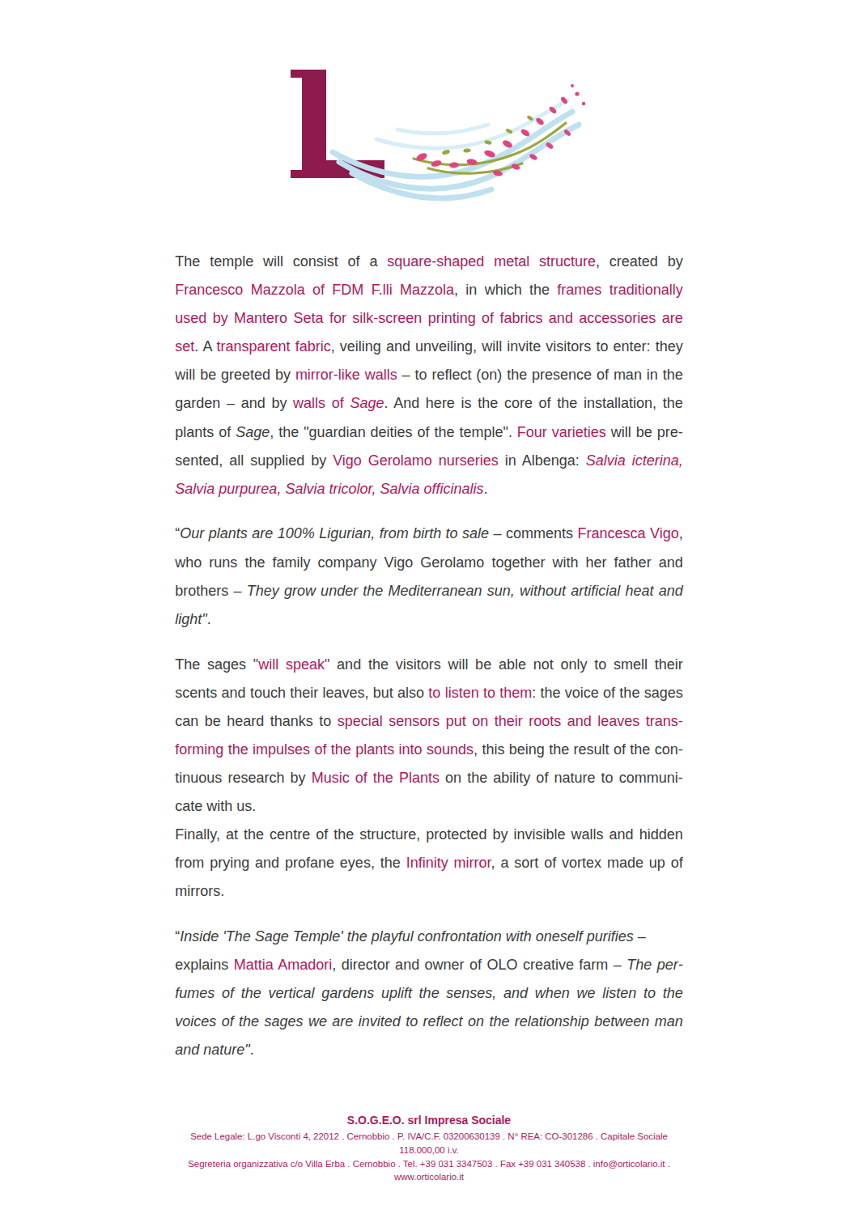The temple will consist of a square-shaped metal structure, created by Francesco Mazzola of FDM F.lli Mazzola, in which the frames traditionally used by Mantero Seta for silk-screen printing of fabrics and accessories are set. A transparent fabric, veiling and unveiling, will invite visitors to enter: they will be greeted by mirror-like walls – to reflect (on) the presence of man in the garden – and by walls of Sage. And here is the core of the installation, the plants of Sage, the "guardian deities of the temple". Four varieties will be presented, all supplied by Vigo Gerolamo nurseries in Albenga: Salvia icterina, Salvia purpurea, Salvia tricolor, Salvia officinalis.
“Our plants are 100% Ligurian, from birth to sale – comments Francesca Vigo, who runs the family company Vigo Gerolamo together with her father and brothers – They grow under the Mediterranean sun, without artificial heat and light".
The sages "will speak" and the visitors will be able not only to smell their scents and touch their leaves, but also to listen to them: the voice of the sages can be heard thanks to special sensors put on their roots and leaves transforming the impulses of the plants into sounds, this being the result of the continuous research by Music of the Plants on the ability of nature to communicate with us.
Finally, at the centre of the structure, protected by invisible walls and hidden from prying and profane eyes, the Infinity mirror, a sort of vortex made up of mirrors.
“Inside 'The Sage Temple' the playful confrontation with oneself purifies –
explains Mattia Amadori, director and owner of OLO creative farm – The perfumes of the vertical gardens uplift the senses, and when we listen to the voices of the sages we are invited to reflect on the relationship between man and nature".
S.O.G.E.O. srl Impresa Sociale
Sede Legale: L.go Visconti 4, 22012 . Cernobbio . P. IVA/C.F. 03200630139 . N° REA: CO-301286 . Capitale Sociale 118.000,00 i.v.
Segreteria organizzativa c/o Villa Erba . Cernobbio . Tel. +39 031 3347503 . Fax +39 031 340538 . info@orticolario.it . www.orticolario.it